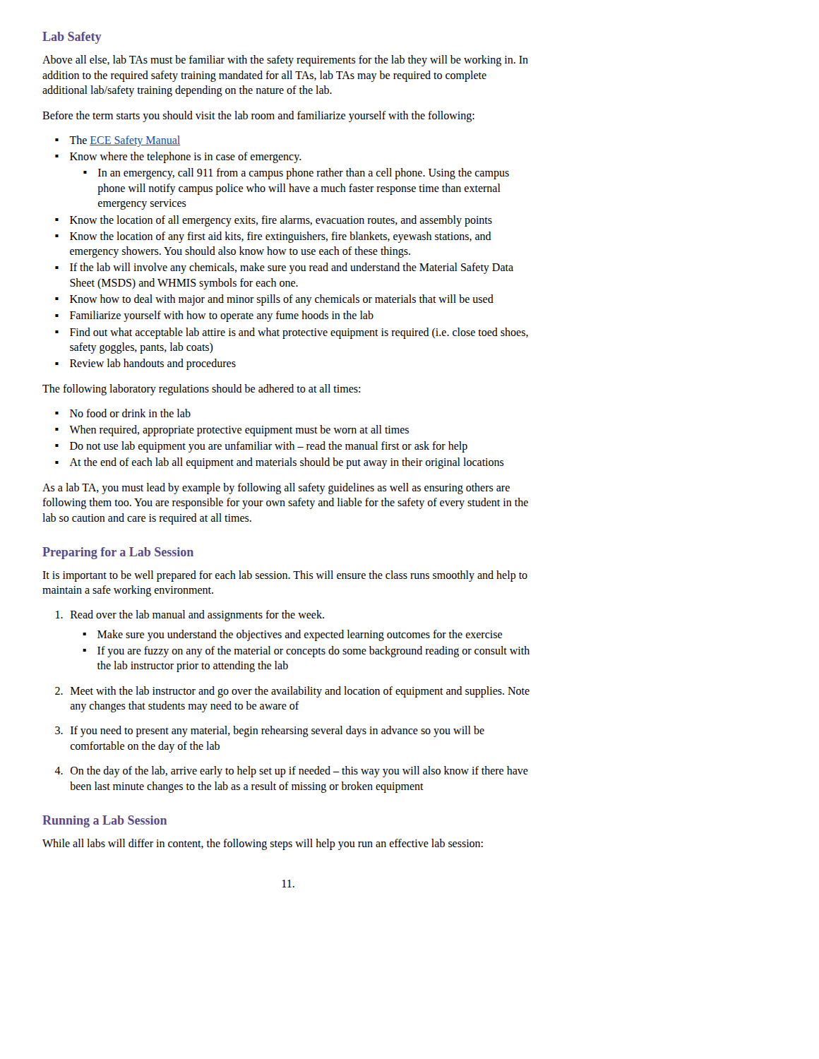Lab Safety
Above all else, lab TAs must be familiar with the safety requirements for the lab they will be working in. In addition to the required safety training mandated for all TAs, lab TAs may be required to complete additional lab/safety training depending on the nature of the lab.
Before the term starts you should visit the lab room and familiarize yourself with the following:
The ECE Safety Manual
Know where the telephone is in case of emergency.
In an emergency, call 911 from a campus phone rather than a cell phone. Using the campus phone will notify campus police who will have a much faster response time than external emergency services
Know the location of all emergency exits, fire alarms, evacuation routes, and assembly points
Know the location of any first aid kits, fire extinguishers, fire blankets, eyewash stations, and emergency showers. You should also know how to use each of these things.
If the lab will involve any chemicals, make sure you read and understand the Material Safety Data Sheet (MSDS) and WHMIS symbols for each one.
Know how to deal with major and minor spills of any chemicals or materials that will be used
Familiarize yourself with how to operate any fume hoods in the lab
Find out what acceptable lab attire is and what protective equipment is required (i.e. close toed shoes, safety goggles, pants, lab coats)
Review lab handouts and procedures
The following laboratory regulations should be adhered to at all times:
No food or drink in the lab
When required, appropriate protective equipment must be worn at all times
Do not use lab equipment you are unfamiliar with – read the manual first or ask for help
At the end of each lab all equipment and materials should be put away in their original locations
As a lab TA, you must lead by example by following all safety guidelines as well as ensuring others are following them too. You are responsible for your own safety and liable for the safety of every student in the lab so caution and care is required at all times.
Preparing for a Lab Session
It is important to be well prepared for each lab session. This will ensure the class runs smoothly and help to maintain a safe working environment.
Read over the lab manual and assignments for the week.
Make sure you understand the objectives and expected learning outcomes for the exercise
If you are fuzzy on any of the material or concepts do some background reading or consult with the lab instructor prior to attending the lab
Meet with the lab instructor and go over the availability and location of equipment and supplies. Note any changes that students may need to be aware of
If you need to present any material, begin rehearsing several days in advance so you will be comfortable on the day of the lab
On the day of the lab, arrive early to help set up if needed – this way you will also know if there have been last minute changes to the lab as a result of missing or broken equipment
Running a Lab Session
While all labs will differ in content, the following steps will help you run an effective lab session:
11.